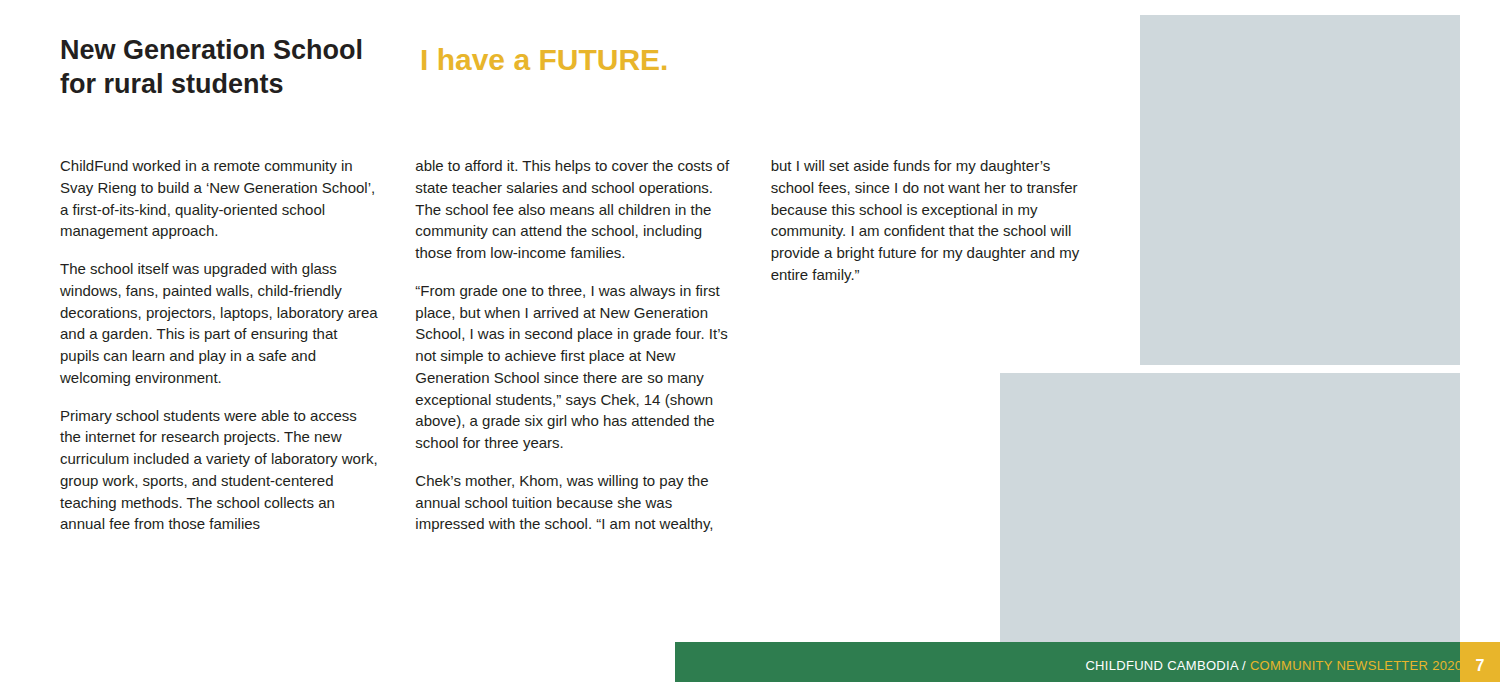New Generation School for rural students
I have a FUTURE.
ChildFund worked in a remote community in Svay Rieng to build a ‘New Generation School’, a first-of-its-kind, quality-oriented school management approach.
The school itself was upgraded with glass windows, fans, painted walls, child-friendly decorations, projectors, laptops, laboratory area and a garden. This is part of ensuring that pupils can learn and play in a safe and welcoming environment.
Primary school students were able to access the internet for research projects. The new curriculum included a variety of laboratory work, group work, sports, and student-centered teaching methods. The school collects an annual fee from those families
able to afford it. This helps to cover the costs of state teacher salaries and school operations. The school fee also means all children in the community can attend the school, including those from low-income families.
“From grade one to three, I was always in first place, but when I arrived at New Generation School, I was in second place in grade four. It’s not simple to achieve first place at New Generation School since there are so many exceptional students,” says Chek, 14 (shown above), a grade six girl who has attended the school for three years.
Chek’s mother, Khom, was willing to pay the annual school tuition because she was impressed with the school. “I am not wealthy,
but I will set aside funds for my daughter’s school fees, since I do not want her to transfer because this school is exceptional in my community. I am confident that the school will provide a bright future for my daughter and my entire family.”
CHILDFUND CAMBODIA / COMMUNITY NEWSLETTER 2020-21
7